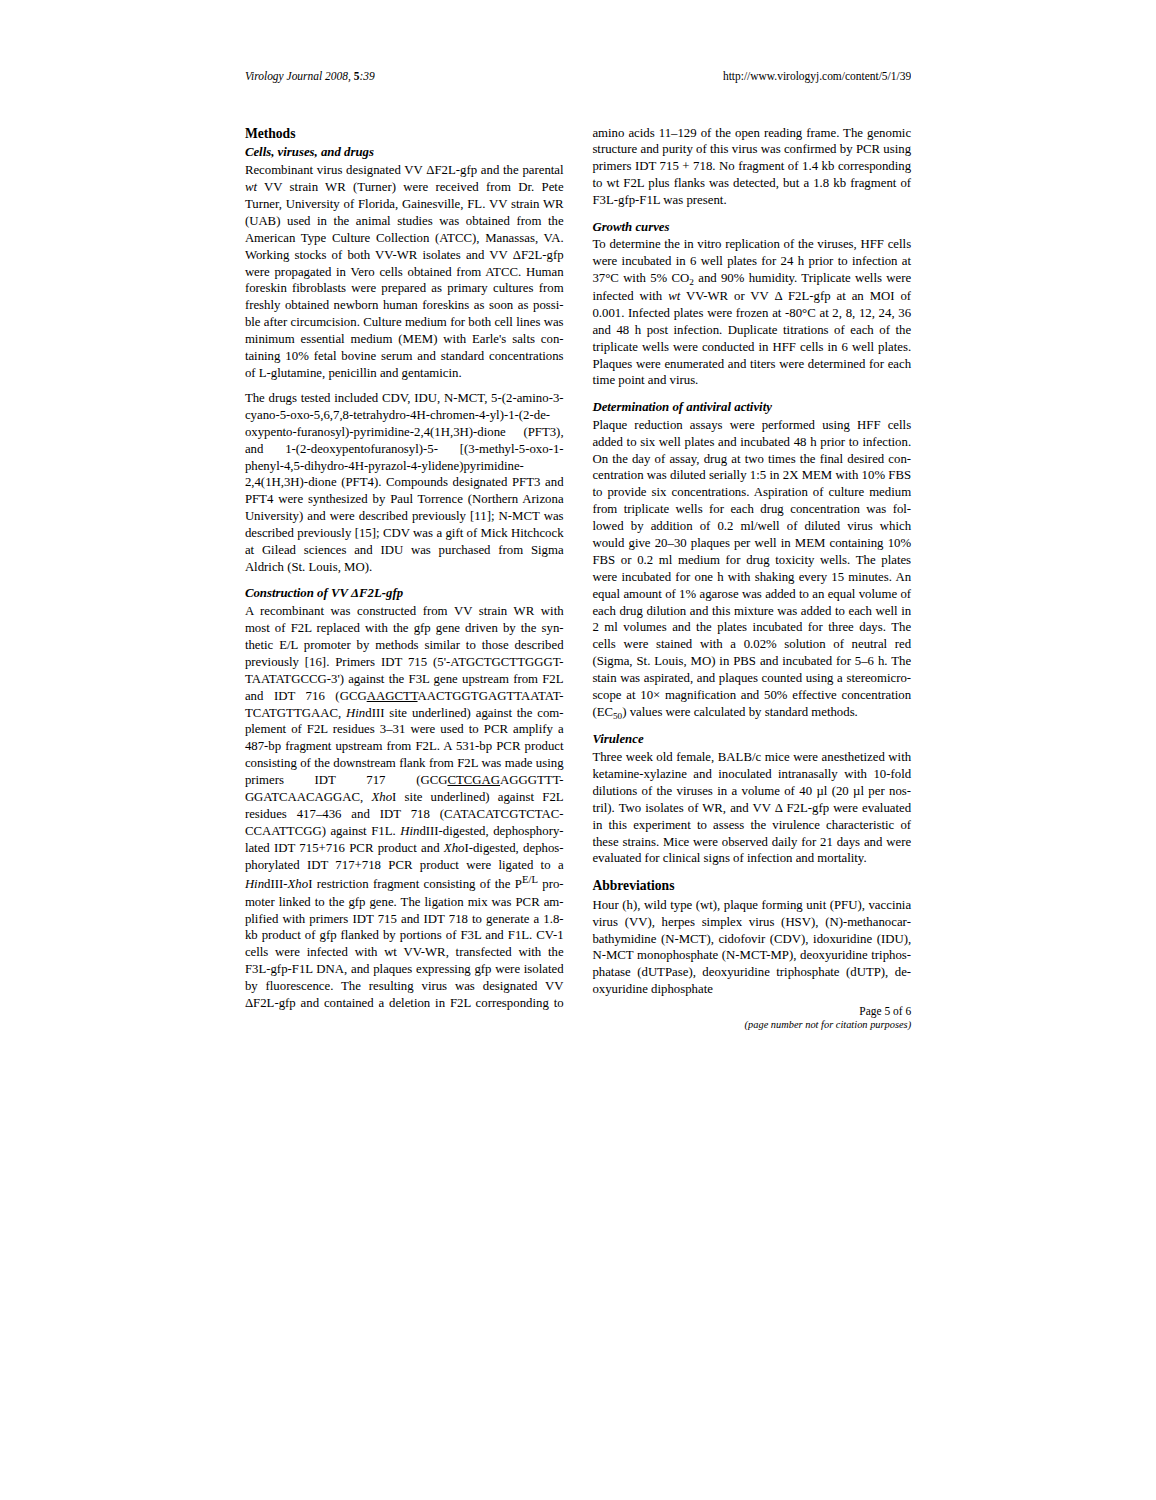Virology Journal 2008, 5:39
http://www.virologyj.com/content/5/1/39
Methods
Cells, viruses, and drugs
Recombinant virus designated VV ΔF2L-gfp and the parental wt VV strain WR (Turner) were received from Dr. Pete Turner, University of Florida, Gainesville, FL. VV strain WR (UAB) used in the animal studies was obtained from the American Type Culture Collection (ATCC), Manassas, VA. Working stocks of both VV-WR isolates and VV ΔF2L-gfp were propagated in Vero cells obtained from ATCC. Human foreskin fibroblasts were prepared as primary cultures from freshly obtained newborn human foreskins as soon as possible after circumcision. Culture medium for both cell lines was minimum essential medium (MEM) with Earle's salts containing 10% fetal bovine serum and standard concentrations of L-glutamine, penicillin and gentamicin.
The drugs tested included CDV, IDU, N-MCT, 5-(2-amino-3-cyano-5-oxo-5,6,7,8-tetrahydro-4H-chromen-4-yl)-1-(2-deoxypento-furanosyl)-pyrimidine-2,4(1H,3H)-dione (PFT3), and 1-(2-deoxypentofuranosyl)-5- [(3-methyl-5-oxo-1-phenyl-4,5-dihydro-4H-pyrazol-4-ylidene)pyrimidine-2,4(1H,3H)-dione (PFT4). Compounds designated PFT3 and PFT4 were synthesized by Paul Torrence (Northern Arizona University) and were described previously [11]; N-MCT was described previously [15]; CDV was a gift of Mick Hitchcock at Gilead sciences and IDU was purchased from Sigma Aldrich (St. Louis, MO).
Construction of VV ΔF2L-gfp
A recombinant was constructed from VV strain WR with most of F2L replaced with the gfp gene driven by the synthetic E/L promoter by methods similar to those described previously [16]. Primers IDT 715 (5'-ATGCTGCTTGGGT-TAATATGCCG-3') against the F3L gene upstream from F2L and IDT 716 (GCGAAGCTTAACTGGTGAGTTAATAT-TCATGTTGAAC, HindIII site underlined) against the complement of F2L residues 3–31 were used to PCR amplify a 487-bp fragment upstream from F2L. A 531-bp PCR product consisting of the downstream flank from F2L was made using primers IDT 717 (GCGCTCGAGAGGGTTT-GGATCAACAGGAC, Xho I site underlined) against F2L residues 417–436 and IDT 718 (CATACATCGTCTAC-CCAATTCGG) against F1L. HindIII-digested, dephosphorylated IDT 715+716 PCR product and Xho I-digested, dephosphorylated IDT 717+718 PCR product were ligated to a HindIII-Xho I restriction fragment consisting of the PE/L promoter linked to the gfp gene. The ligation mix was PCR amplified with primers IDT 715 and IDT 718 to generate a 1.8-kb product of gfp flanked by portions of F3L and F1L. CV-1 cells were infected with wt VV-WR, transfected with the F3L-gfp-F1L DNA, and plaques expressing gfp were isolated by fluorescence. The resulting virus was designated VV ΔF2L-gfp and contained a deletion in F2L corresponding to amino acids 11–129 of the open reading frame. The genomic structure and purity of this virus was confirmed by PCR using primers IDT 715 + 718. No fragment of 1.4 kb corresponding to wt F2L plus flanks was detected, but a 1.8 kb fragment of F3L-gfp-F1L was present.
Growth curves
To determine the in vitro replication of the viruses, HFF cells were incubated in 6 well plates for 24 h prior to infection at 37°C with 5% CO2 and 90% humidity. Triplicate wells were infected with wt VV-WR or VV Δ F2L-gfp at an MOI of 0.001. Infected plates were frozen at -80°C at 2, 8, 12, 24, 36 and 48 h post infection. Duplicate titrations of each of the triplicate wells were conducted in HFF cells in 6 well plates. Plaques were enumerated and titers were determined for each time point and virus.
Determination of antiviral activity
Plaque reduction assays were performed using HFF cells added to six well plates and incubated 48 h prior to infection. On the day of assay, drug at two times the final desired concentration was diluted serially 1:5 in 2X MEM with 10% FBS to provide six concentrations. Aspiration of culture medium from triplicate wells for each drug concentration was followed by addition of 0.2 ml/well of diluted virus which would give 20–30 plaques per well in MEM containing 10% FBS or 0.2 ml medium for drug toxicity wells. The plates were incubated for one h with shaking every 15 minutes. An equal amount of 1% agarose was added to an equal volume of each drug dilution and this mixture was added to each well in 2 ml volumes and the plates incubated for three days. The cells were stained with a 0.02% solution of neutral red (Sigma, St. Louis, MO) in PBS and incubated for 5–6 h. The stain was aspirated, and plaques counted using a stereomicroscope at 10× magnification and 50% effective concentration (EC50) values were calculated by standard methods.
Virulence
Three week old female, BALB/c mice were anesthetized with ketamine-xylazine and inoculated intranasally with 10-fold dilutions of the viruses in a volume of 40 µl (20 µl per nostril). Two isolates of WR, and VV Δ F2L-gfp were evaluated in this experiment to assess the virulence characteristic of these strains. Mice were observed daily for 21 days and were evaluated for clinical signs of infection and mortality.
Abbreviations
Hour (h), wild type (wt), plaque forming unit (PFU), vaccinia virus (VV), herpes simplex virus (HSV), (N)-methanocarbathymidine (N-MCT), cidofovir (CDV), idoxuridine (IDU), N-MCT monophosphate (N-MCT-MP), deoxyuridine triphosphatase (dUTPase), deoxyuridine triphosphate (dUTP), deoxyuridine diphosphate
Page 5 of 6
(page number not for citation purposes)